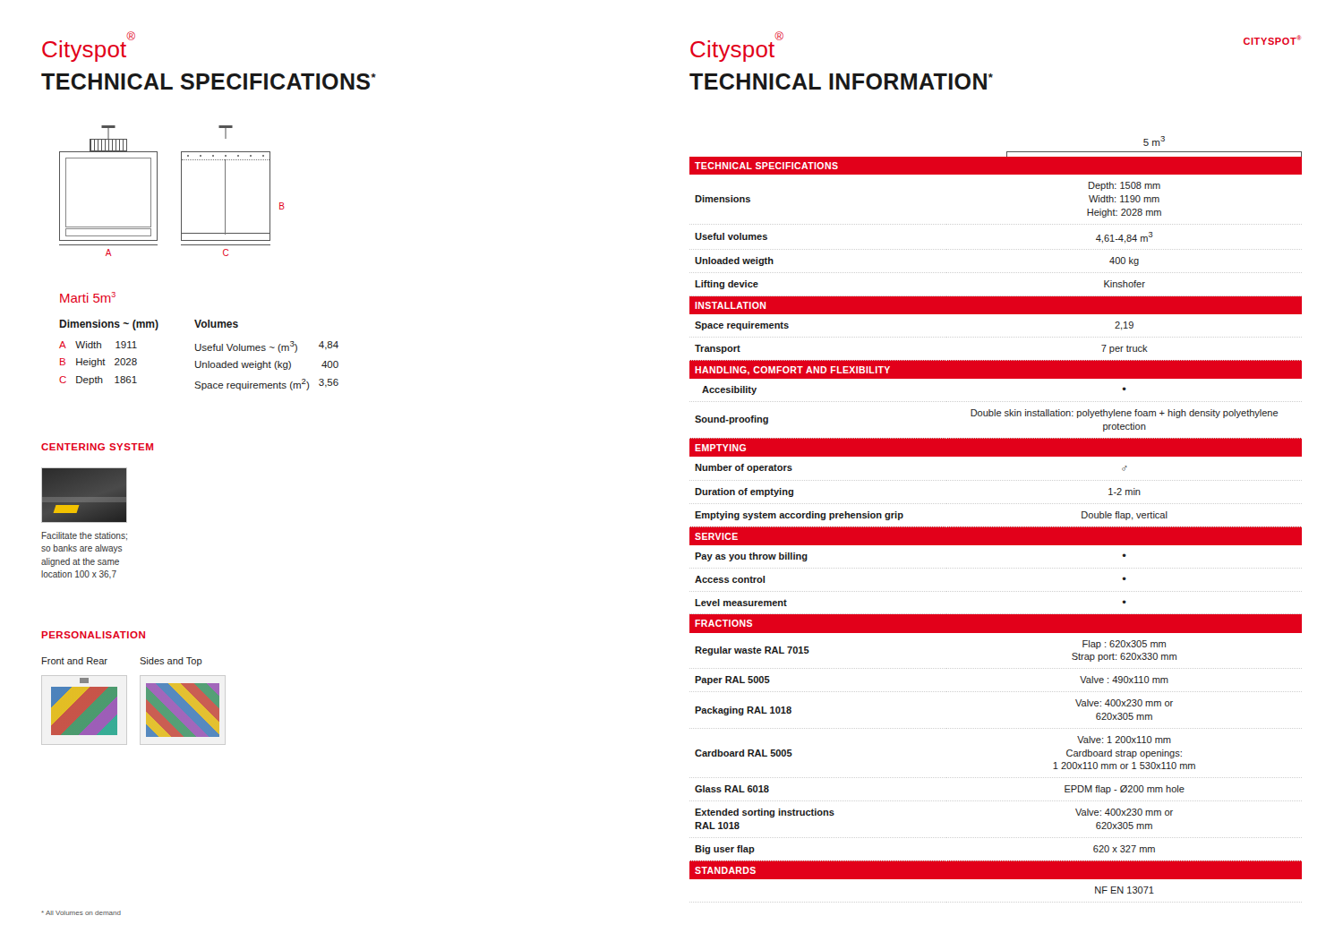Cityspot®
TECHNICAL SPECIFICATIONS*
A
B
C
Marti 5m3
Dimensions ~ (mm)
| A | Width | 1911 |
| B | Height | 2028 |
| C | Depth | 1861 |
Volumes
| Useful Volumes ~ (m 3 ) | 4,84 |
| Unloaded weight (kg) | 400 |
| Space requirements (m 2 ) | 3,56 |
Centering system
Facilitate the stations; so banks are always aligned at the same location 100 x 36,7
Personalisation
Front and Rear
Sides and Top
* All Volumes on demand
CITYSPOT®
Cityspot®
TECHNICAL INFORMATION*
5 m3
| Technical specifications |
| Dimensions | Depth: 1508 mm Width: 1190 mm Height: 2028 mm |
| Useful volumes | 4,61-4,84 m 3 |
| Unloaded weigth | 400 kg |
| Lifting device | Kinshofer |
| Installation |
| Space requirements | 2,19 |
| Transport | 7 per truck |
| Handling, comfort and flexibility |
| Accesibility | • |
| Sound-proofing | Double skin installation: polyethylene foam + high density polyethylene protection |
| Emptying |
| Number of operators | ♂ |
| Duration of emptying | 1-2 min |
| Emptying system according prehension grip | Double flap, vertical |
| Service |
| Pay as you throw billing | • |
| Access control | • |
| Level measurement | • |
| Fractions |
| Regular waste RAL 7015 | Flap : 620x305 mm Strap port: 620x330 mm |
| Paper RAL 5005 | Valve : 490x110 mm |
| Packaging RAL 1018 | Valve: 400x230 mm or 620x305 mm |
| Cardboard RAL 5005 | Valve: 1 200x110 mm Cardboard strap openings: 1 200x110 mm or 1 530x110 mm |
| Glass RAL 6018 | EPDM flap - Ø200 mm hole |
| Extended sorting instructions RAL 1018 | Valve: 400x230 mm or 620x305 mm |
| Big user flap | 620 x 327 mm |
| Standards |
| | NF EN 13071 |